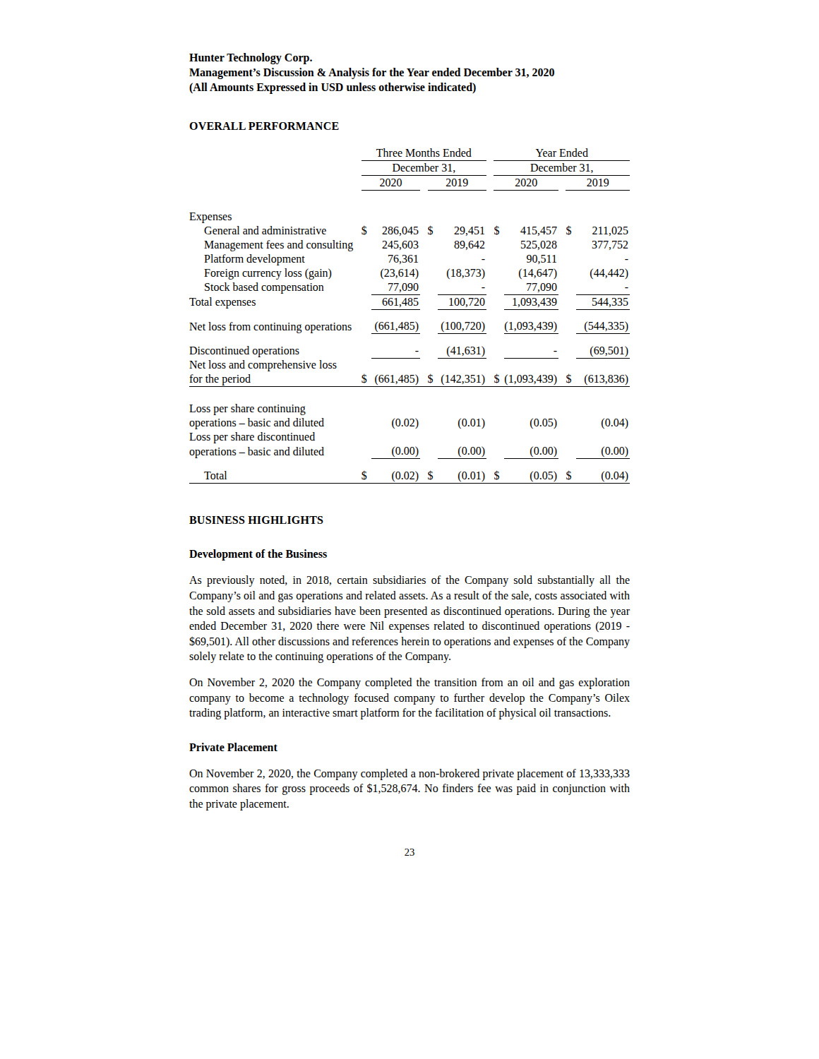Hunter Technology Corp.
Management’s Discussion & Analysis for the Year ended December 31, 2020
(All Amounts Expressed in USD unless otherwise indicated)
OVERALL PERFORMANCE
| | Three Months Ended | | Year Ended |
| | December 31, | | December 31, |
| | 2020 | | 2019 | | 2020 | | 2019 |
| Expenses | |
| General and administrative | $ | 286,045 | | $ | 29,451 | | $ | 415,457 | | $ | 211,025 |
| Management fees and consulting | | 245,603 | | | 89,642 | | | 525,028 | | | 377,752 |
| Platform development | | 76,361 | | | - | | | 90,511 | | | - |
| Foreign currency loss (gain) | | (23,614) | | | (18,373) | | | (14,647) | | | (44,442) |
| Stock based compensation | | 77,090 | | | - | | | 77,090 | | | - |
| Total expenses | | 661,485 | | | 100,720 | | | 1,093,439 | | | 544,335 |
| Net loss from continuing operations | | (661,485) | | | (100,720) | | | (1,093,439) | | | (544,335) |
| Discontinued operations | | - | | | (41,631) | | | - | | | (69,501) |
| Net loss and comprehensive loss | |
| for the period | $ | (661,485) | | $ | (142,351) | | $ | (1,093,439) | | $ | (613,836) |
| Loss per share continuing | |
| operations – basic and diluted | | (0.02) | | | (0.01) | | | (0.05) | | | (0.04) |
| Loss per share discontinued | |
| operations – basic and diluted | | (0.00) | | | (0.00) | | | (0.00) | | | (0.00) |
| Total | $ | (0.02) | | $ | (0.01) | | $ | (0.05) | | $ | (0.04) |
BUSINESS HIGHLIGHTS
Development of the Business
As previously noted, in 2018, certain subsidiaries of the Company sold substantially all the Company’s oil and gas operations and related assets. As a result of the sale, costs associated with the sold assets and subsidiaries have been presented as discontinued operations. During the year ended December 31, 2020 there were Nil expenses related to discontinued operations (2019 - $69,501). All other discussions and references herein to operations and expenses of the Company solely relate to the continuing operations of the Company.
On November 2, 2020 the Company completed the transition from an oil and gas exploration company to become a technology focused company to further develop the Company’s Oilex trading platform, an interactive smart platform for the facilitation of physical oil transactions.
Private Placement
On November 2, 2020, the Company completed a non-brokered private placement of 13,333,333 common shares for gross proceeds of $1,528,674. No finders fee was paid in conjunction with the private placement.
23